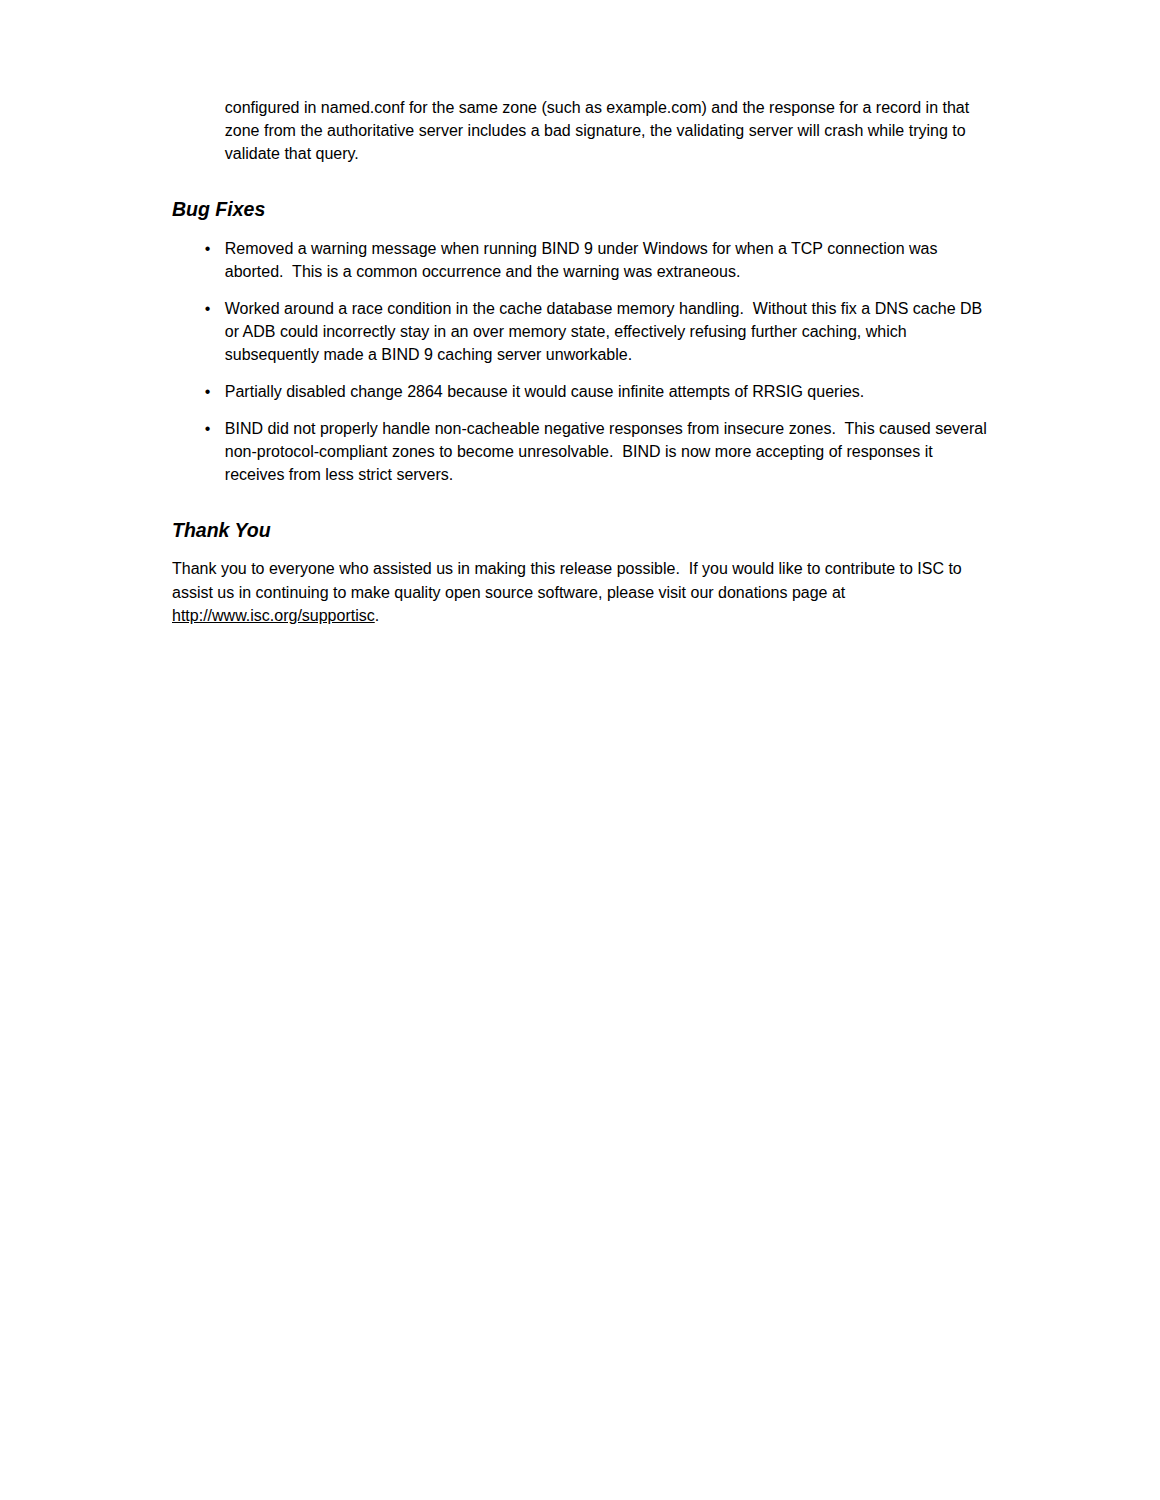configured in named.conf for the same zone (such as example.com) and the response for a record in that zone from the authoritative server includes a bad signature, the validating server will crash while trying to validate that query.
Bug Fixes
Removed a warning message when running BIND 9 under Windows for when a TCP connection was aborted. This is a common occurrence and the warning was extraneous.
Worked around a race condition in the cache database memory handling. Without this fix a DNS cache DB or ADB could incorrectly stay in an over memory state, effectively refusing further caching, which subsequently made a BIND 9 caching server unworkable.
Partially disabled change 2864 because it would cause infinite attempts of RRSIG queries.
BIND did not properly handle non-cacheable negative responses from insecure zones. This caused several non-protocol-compliant zones to become unresolvable. BIND is now more accepting of responses it receives from less strict servers.
Thank You
Thank you to everyone who assisted us in making this release possible. If you would like to contribute to ISC to assist us in continuing to make quality open source software, please visit our donations page at http://www.isc.org/supportisc.